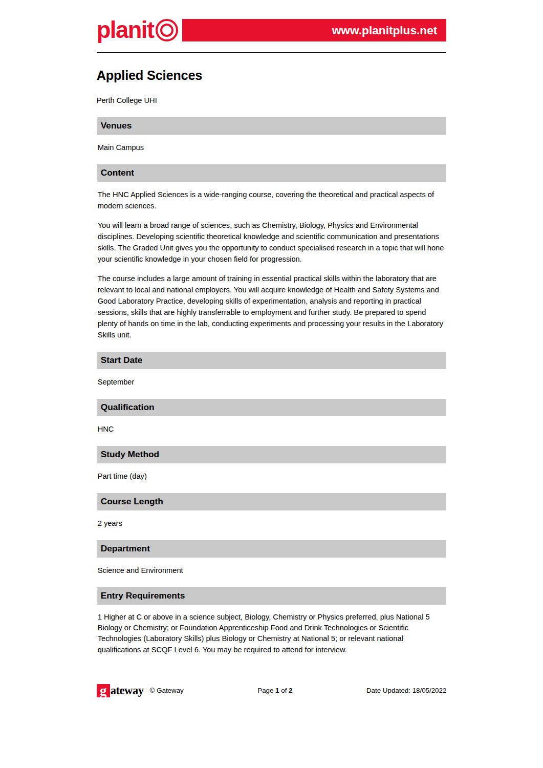planit
www.planitplus.net
Applied Sciences
Perth College UHI
Venues
Main Campus
Content
The HNC Applied Sciences is a wide-ranging course, covering the theoretical and practical aspects of modern sciences.
You will learn a broad range of sciences, such as Chemistry, Biology, Physics and Environmental disciplines. Developing scientific theoretical knowledge and scientific communication and presentations skills. The Graded Unit gives you the opportunity to conduct specialised research in a topic that will hone your scientific knowledge in your chosen field for progression.
The course includes a large amount of training in essential practical skills within the laboratory that are relevant to local and national employers. You will acquire knowledge of Health and Safety Systems and Good Laboratory Practice, developing skills of experimentation, analysis and reporting in practical sessions, skills that are highly transferrable to employment and further study. Be prepared to spend plenty of hands on time in the lab, conducting experiments and processing your results in the Laboratory Skills unit.
Start Date
September
Qualification
HNC
Study Method
Part time (day)
Course Length
2 years
Department
Science and Environment
Entry Requirements
1 Higher at C or above in a science subject, Biology, Chemistry or Physics preferred, plus National 5 Biology or Chemistry; or Foundation Apprenticeship Food and Drink Technologies or Scientific Technologies (Laboratory Skills) plus Biology or Chemistry at National 5; or relevant national qualifications at SCQF Level 6. You may be required to attend for interview.
gateway
© Gateway
Page 1 of 2
Date Updated: 18/05/2022